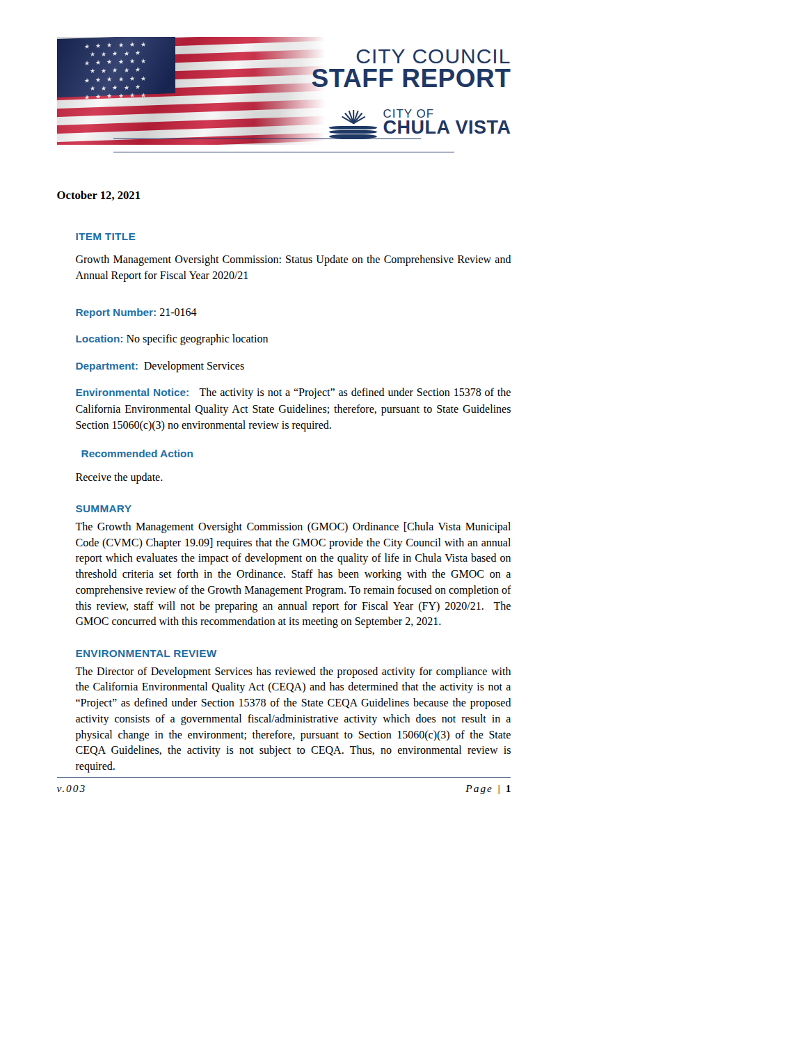★ ★ ★ ★ ★ ★
★ ★ ★ ★ ★
★ ★ ★ ★ ★ ★
★ ★ ★ ★ ★
★ ★ ★ ★ ★ ★
★ ★ ★ ★ ★
★ ★ ★ ★ ★ ★
CITY COUNCIL
STAFF REPORT
CITY OF
CHULA VISTA
October 12, 2021
ITEM TITLE
Growth Management Oversight Commission: Status Update on the Comprehensive Review and Annual Report for Fiscal Year 2020/21
Report Number: 21-0164
Location: No specific geographic location
Department: Development Services
Environmental Notice: The activity is not a “Project” as defined under Section 15378 of the California Environmental Quality Act State Guidelines; therefore, pursuant to State Guidelines Section 15060(c)(3) no environmental review is required.
Recommended Action
Receive the update.
SUMMARY
The Growth Management Oversight Commission (GMOC) Ordinance [Chula Vista Municipal Code (CVMC) Chapter 19.09] requires that the GMOC provide the City Council with an annual report which evaluates the impact of development on the quality of life in Chula Vista based on threshold criteria set forth in the Ordinance. Staff has been working with the GMOC on a comprehensive review of the Growth Management Program. To remain focused on completion of this review, staff will not be preparing an annual report for Fiscal Year (FY) 2020/21. The GMOC concurred with this recommendation at its meeting on September 2, 2021.
ENVIRONMENTAL REVIEW
The Director of Development Services has reviewed the proposed activity for compliance with the California Environmental Quality Act (CEQA) and has determined that the activity is not a “Project” as defined under Section 15378 of the State CEQA Guidelines because the proposed activity consists of a governmental fiscal/administrative activity which does not result in a physical change in the environment; therefore, pursuant to Section 15060(c)(3) of the State CEQA Guidelines, the activity is not subject to CEQA. Thus, no environmental review is required.
v.003
Page | 1